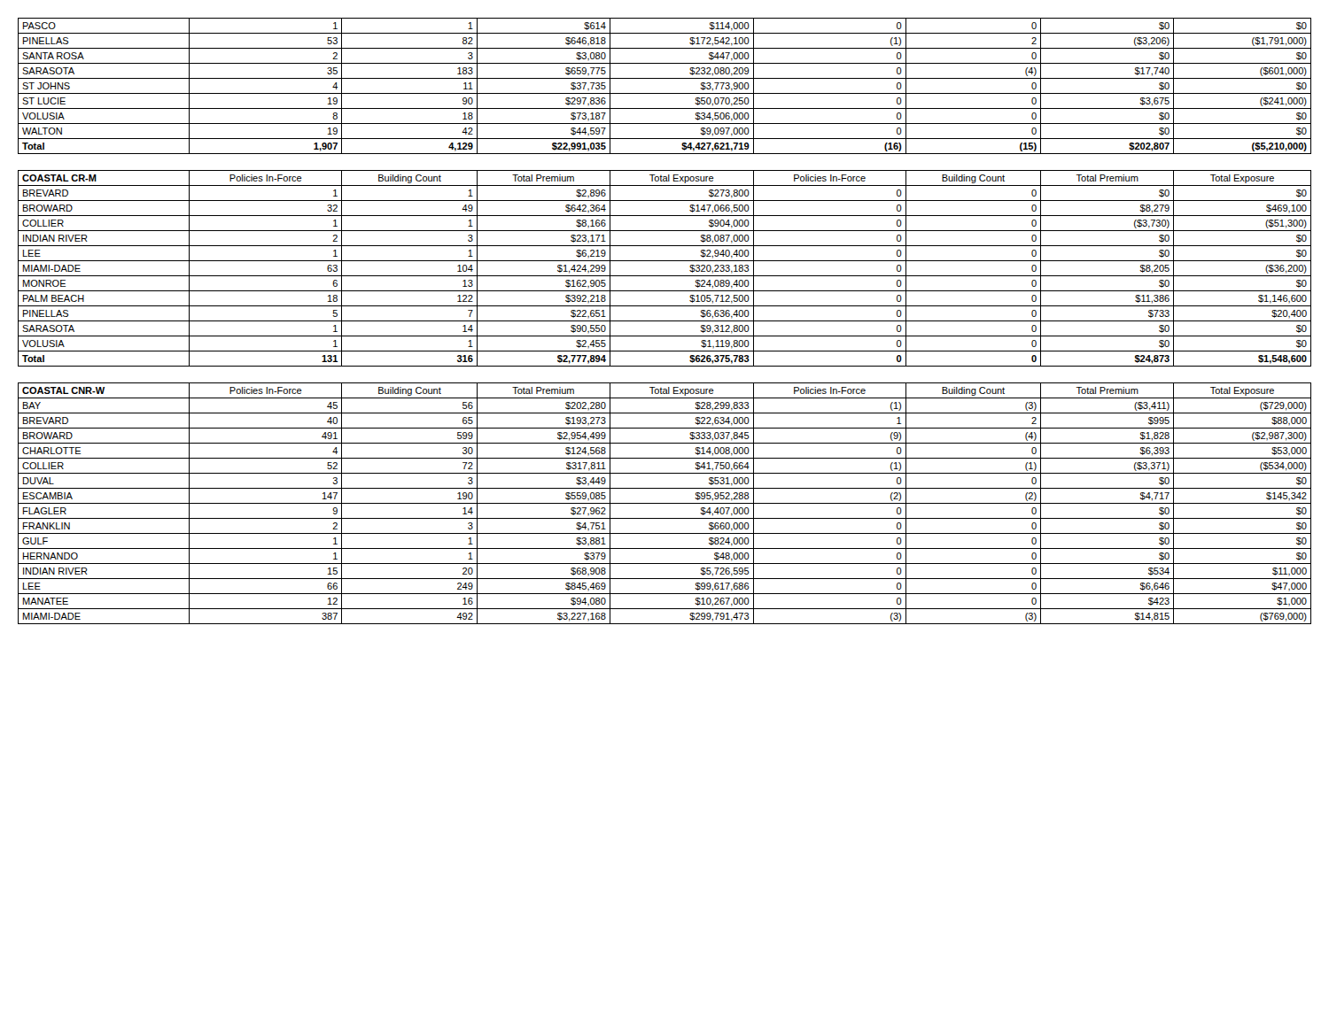| PASCO | 1 | 1 | $614 | $114,000 | 0 | 0 | $0 | $0 |
| PINELLAS | 53 | 82 | $646,818 | $172,542,100 | (1) | 2 | ($3,206) | ($1,791,000) |
| SANTA ROSA | 2 | 3 | $3,080 | $447,000 | 0 | 0 | $0 | $0 |
| SARASOTA | 35 | 183 | $659,775 | $232,080,209 | 0 | (4) | $17,740 | ($601,000) |
| ST JOHNS | 4 | 11 | $37,735 | $3,773,900 | 0 | 0 | $0 | $0 |
| ST LUCIE | 19 | 90 | $297,836 | $50,070,250 | 0 | 0 | $3,675 | ($241,000) |
| VOLUSIA | 8 | 18 | $73,187 | $34,506,000 | 0 | 0 | $0 | $0 |
| WALTON | 19 | 42 | $44,597 | $9,097,000 | 0 | 0 | $0 | $0 |
| Total | 1,907 | 4,129 | $22,991,035 | $4,427,621,719 | (16) | (15) | $202,807 | ($5,210,000) |
| COASTAL CR-M | Policies In-Force | Building Count | Total Premium | Total Exposure | Policies In-Force | Building Count | Total Premium | Total Exposure |
| BREVARD | 1 | 1 | $2,896 | $273,800 | 0 | 0 | $0 | $0 |
| BROWARD | 32 | 49 | $642,364 | $147,066,500 | 0 | 0 | $8,279 | $469,100 |
| COLLIER | 1 | 1 | $8,166 | $904,000 | 0 | 0 | ($3,730) | ($51,300) |
| INDIAN RIVER | 2 | 3 | $23,171 | $8,087,000 | 0 | 0 | $0 | $0 |
| LEE | 1 | 1 | $6,219 | $2,940,400 | 0 | 0 | $0 | $0 |
| MIAMI-DADE | 63 | 104 | $1,424,299 | $320,233,183 | 0 | 0 | $8,205 | ($36,200) |
| MONROE | 6 | 13 | $162,905 | $24,089,400 | 0 | 0 | $0 | $0 |
| PALM BEACH | 18 | 122 | $392,218 | $105,712,500 | 0 | 0 | $11,386 | $1,146,600 |
| PINELLAS | 5 | 7 | $22,651 | $6,636,400 | 0 | 0 | $733 | $20,400 |
| SARASOTA | 1 | 14 | $90,550 | $9,312,800 | 0 | 0 | $0 | $0 |
| VOLUSIA | 1 | 1 | $2,455 | $1,119,800 | 0 | 0 | $0 | $0 |
| Total | 131 | 316 | $2,777,894 | $626,375,783 | 0 | 0 | $24,873 | $1,548,600 |
| COASTAL CNR-W | Policies In-Force | Building Count | Total Premium | Total Exposure | Policies In-Force | Building Count | Total Premium | Total Exposure |
| BAY | 45 | 56 | $202,280 | $28,299,833 | (1) | (3) | ($3,411) | ($729,000) |
| BREVARD | 40 | 65 | $193,273 | $22,634,000 | 1 | 2 | $995 | $88,000 |
| BROWARD | 491 | 599 | $2,954,499 | $333,037,845 | (9) | (4) | $1,828 | ($2,987,300) |
| CHARLOTTE | 4 | 30 | $124,568 | $14,008,000 | 0 | 0 | $6,393 | $53,000 |
| COLLIER | 52 | 72 | $317,811 | $41,750,664 | (1) | (1) | ($3,371) | ($534,000) |
| DUVAL | 3 | 3 | $3,449 | $531,000 | 0 | 0 | $0 | $0 |
| ESCAMBIA | 147 | 190 | $559,085 | $95,952,288 | (2) | (2) | $4,717 | $145,342 |
| FLAGLER | 9 | 14 | $27,962 | $4,407,000 | 0 | 0 | $0 | $0 |
| FRANKLIN | 2 | 3 | $4,751 | $660,000 | 0 | 0 | $0 | $0 |
| GULF | 1 | 1 | $3,881 | $824,000 | 0 | 0 | $0 | $0 |
| HERNANDO | 1 | 1 | $379 | $48,000 | 0 | 0 | $0 | $0 |
| INDIAN RIVER | 15 | 20 | $68,908 | $5,726,595 | 0 | 0 | $534 | $11,000 |
| LEE | 66 | 249 | $845,469 | $99,617,686 | 0 | 0 | $6,646 | $47,000 |
| MANATEE | 12 | 16 | $94,080 | $10,267,000 | 0 | 0 | $423 | $1,000 |
| MIAMI-DADE | 387 | 492 | $3,227,168 | $299,791,473 | (3) | (3) | $14,815 | ($769,000) |